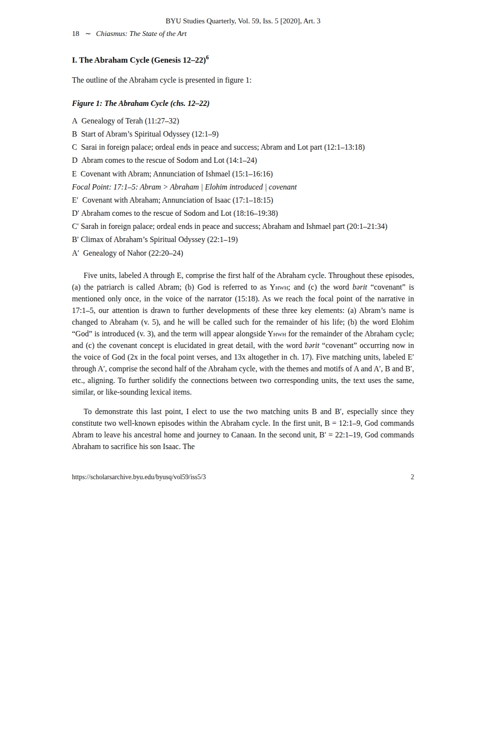BYU Studies Quarterly, Vol. 59, Iss. 5 [2020], Art. 3
18∼Chiasmus: The State of the Art
I. The Abraham Cycle (Genesis 12–22)6
The outline of the Abraham cycle is presented in figure 1:
Figure 1: The Abraham Cycle (chs. 12–22)
A Genealogy of Terah (11:27–32)
B Start of Abram’s Spiritual Odyssey (12:1–9)
C Sarai in foreign palace; ordeal ends in peace and success; Abram and Lot part (12:1–13:18)
D Abram comes to the rescue of Sodom and Lot (14:1–24)
E Covenant with Abram; Annunciation of Ishmael (15:1–16:16)
Focal Point: 17:1–5: Abram > Abraham | Elohim introduced | covenant
E′ Covenant with Abraham; Annunciation of Isaac (17:1–18:15)
D′ Abraham comes to the rescue of Sodom and Lot (18:16–19:38)
C′ Sarah in foreign palace; ordeal ends in peace and success; Abraham and Ishmael part (20:1–21:34)
B′ Climax of Abraham’s Spiritual Odyssey (22:1–19)
A′ Genealogy of Nahor (22:20–24)
Five units, labeled A through E, comprise the first half of the Abraham cycle. Throughout these episodes, (a) the patriarch is called Abram; (b) God is referred to as Yhwh; and (c) the word bərit “covenant” is mentioned only once, in the voice of the narrator (15:18). As we reach the focal point of the narrative in 17:1–5, our attention is drawn to further developments of these three key elements: (a) Abram’s name is changed to Abraham (v. 5), and he will be called such for the remainder of his life; (b) the word Elohim “God” is introduced (v. 3), and the term will appear alongside Yhwh for the remainder of the Abraham cycle; and (c) the covenant concept is elucidated in great detail, with the word bərit “covenant” occurring now in the voice of God (2x in the focal point verses, and 13x altogether in ch. 17). Five matching units, labeled E′ through A′, comprise the second half of the Abraham cycle, with the themes and motifs of A and A′, B and B′, etc., aligning. To further solidify the connections between two corresponding units, the text uses the same, similar, or like-sounding lexical items.
To demonstrate this last point, I elect to use the two matching units B and B′, especially since they constitute two well-known episodes within the Abraham cycle. In the first unit, B = 12:1–9, God commands Abram to leave his ancestral home and journey to Canaan. In the second unit, B′ = 22:1–19, God commands Abraham to sacrifice his son Isaac. The
https://scholarsarchive.byu.edu/byusq/vol59/iss5/3 2